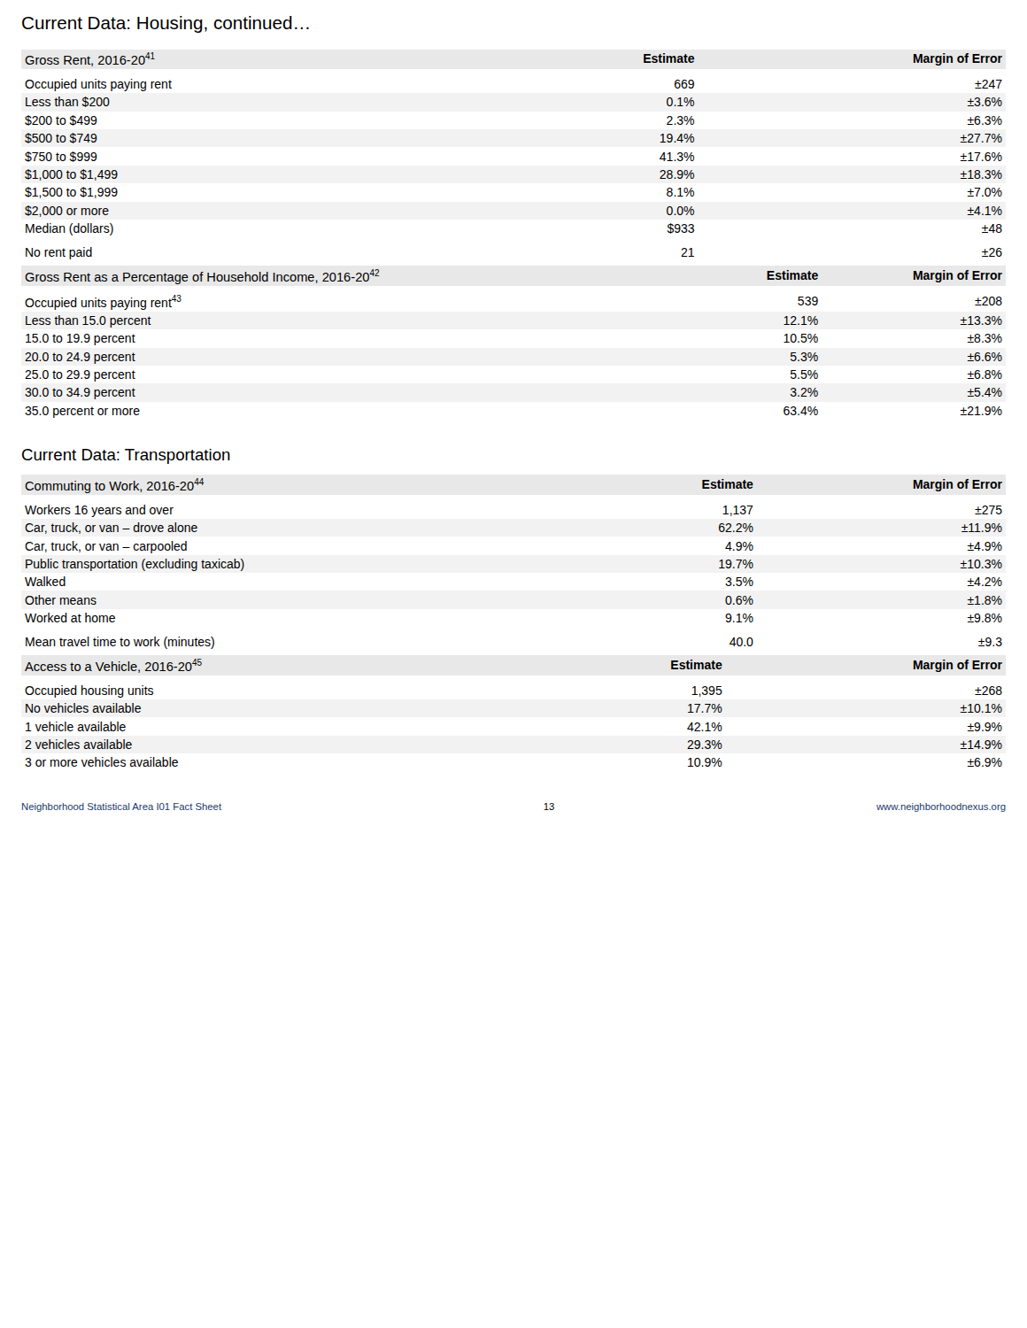Current Data: Housing, continued…
| Gross Rent, 2016-20 41 | Estimate | Margin of Error |
| --- | --- | --- |
| Occupied units paying rent | 669 | ±247 |
| Less than $200 | 0.1% | ±3.6% |
| $200 to $499 | 2.3% | ±6.3% |
| $500 to $749 | 19.4% | ±27.7% |
| $750 to $999 | 41.3% | ±17.6% |
| $1,000 to $1,499 | 28.9% | ±18.3% |
| $1,500 to $1,999 | 8.1% | ±7.0% |
| $2,000 or more | 0.0% | ±4.1% |
| Median (dollars) | $933 | ±48 |
| No rent paid | 21 | ±26 |
| Gross Rent as a Percentage of Household Income, 2016-20 42 | Estimate | Margin of Error |
| --- | --- | --- |
| Occupied units paying rent 43 | 539 | ±208 |
| Less than 15.0 percent | 12.1% | ±13.3% |
| 15.0 to 19.9 percent | 10.5% | ±8.3% |
| 20.0 to 24.9 percent | 5.3% | ±6.6% |
| 25.0 to 29.9 percent | 5.5% | ±6.8% |
| 30.0 to 34.9 percent | 3.2% | ±5.4% |
| 35.0 percent or more | 63.4% | ±21.9% |
Current Data: Transportation
| Commuting to Work, 2016-20 44 | Estimate | Margin of Error |
| --- | --- | --- |
| Workers 16 years and over | 1,137 | ±275 |
| Car, truck, or van – drove alone | 62.2% | ±11.9% |
| Car, truck, or van – carpooled | 4.9% | ±4.9% |
| Public transportation (excluding taxicab) | 19.7% | ±10.3% |
| Walked | 3.5% | ±4.2% |
| Other means | 0.6% | ±1.8% |
| Worked at home | 9.1% | ±9.8% |
| Mean travel time to work (minutes) | 40.0 | ±9.3 |
| Access to a Vehicle, 2016-20 45 | Estimate | Margin of Error |
| --- | --- | --- |
| Occupied housing units | 1,395 | ±268 |
| No vehicles available | 17.7% | ±10.1% |
| 1 vehicle available | 42.1% | ±9.9% |
| 2 vehicles available | 29.3% | ±14.9% |
| 3 or more vehicles available | 10.9% | ±6.9% |
Neighborhood Statistical Area I01 Fact Sheet 13 www.neighborhoodnexus.org